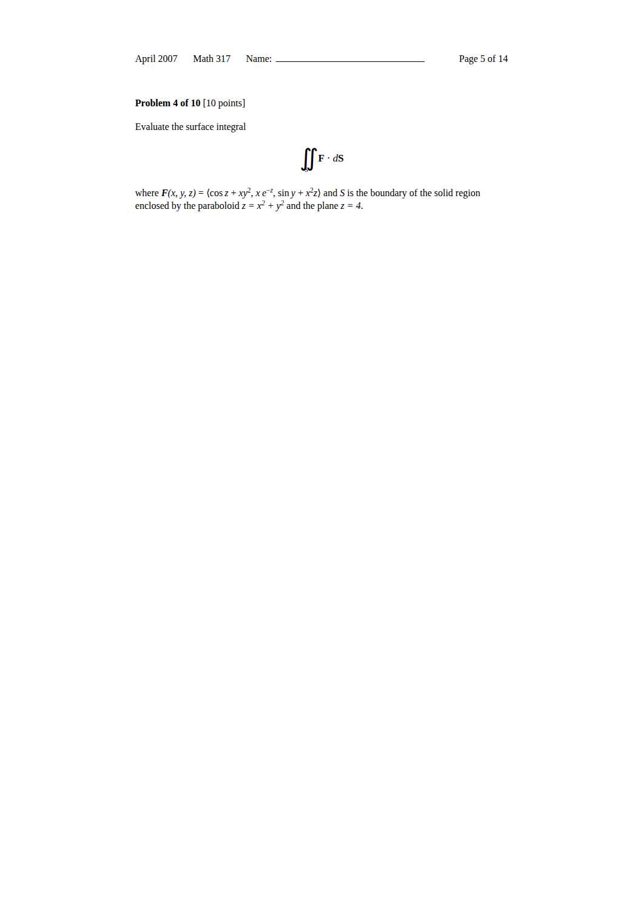April 2007 Math 317 Name:
Page 5 of 14
Problem 4 of 10 [10 points]
Evaluate the surface integral
∬ S F · dS
where F(x, y, z) = ⟨cos z + xy2, x e−z, sin y + x2z⟩ and S is the boundary of the solid region enclosed by the paraboloid z = x2 + y2 and the plane z = 4.